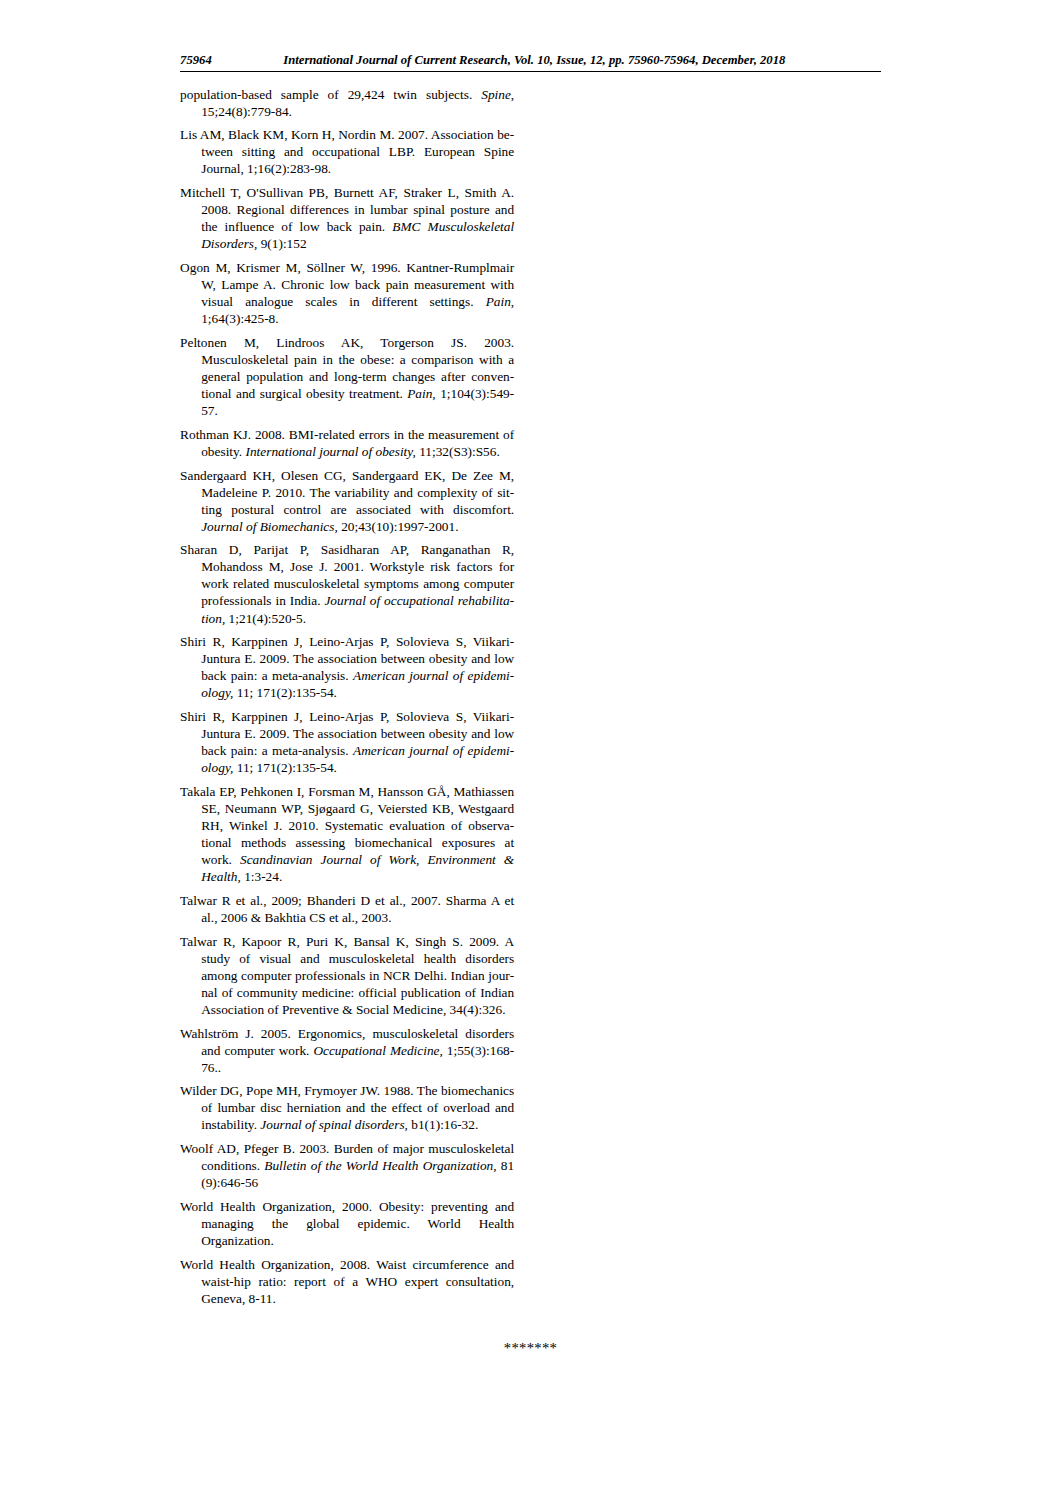75964 International Journal of Current Research, Vol. 10, Issue, 12, pp. 75960-75964, December, 2018
population-based sample of 29,424 twin subjects. Spine, 15;24(8):779-84.
Lis AM, Black KM, Korn H, Nordin M. 2007. Association between sitting and occupational LBP. European Spine Journal, 1;16(2):283-98.
Mitchell T, O'Sullivan PB, Burnett AF, Straker L, Smith A. 2008. Regional differences in lumbar spinal posture and the influence of low back pain. BMC Musculoskeletal Disorders, 9(1):152
Ogon M, Krismer M, Söllner W, 1996. Kantner-Rumplmair W, Lampe A. Chronic low back pain measurement with visual analogue scales in different settings. Pain, 1;64(3):425-8.
Peltonen M, Lindroos AK, Torgerson JS. 2003. Musculoskeletal pain in the obese: a comparison with a general population and long-term changes after conventional and surgical obesity treatment. Pain, 1;104(3):549-57.
Rothman KJ. 2008. BMI-related errors in the measurement of obesity. International journal of obesity, 11;32(S3):S56.
Sandergaard KH, Olesen CG, Sandergaard EK, De Zee M, Madeleine P. 2010. The variability and complexity of sitting postural control are associated with discomfort. Journal of Biomechanics, 20;43(10):1997-2001.
Sharan D, Parijat P, Sasidharan AP, Ranganathan R, Mohandoss M, Jose J. 2001. Workstyle risk factors for work related musculoskeletal symptoms among computer professionals in India. Journal of occupational rehabilitation, 1;21(4):520-5.
Shiri R, Karppinen J, Leino-Arjas P, Solovieva S, Viikari-Juntura E. 2009. The association between obesity and low back pain: a meta-analysis. American journal of epidemiology, 11; 171(2):135-54.
Shiri R, Karppinen J, Leino-Arjas P, Solovieva S, Viikari-Juntura E. 2009. The association between obesity and low back pain: a meta-analysis. American journal of epidemiology, 11; 171(2):135-54.
Takala EP, Pehkonen I, Forsman M, Hansson GÅ, Mathiassen SE, Neumann WP, Sjøgaard G, Veiersted KB, Westgaard RH, Winkel J. 2010. Systematic evaluation of observational methods assessing biomechanical exposures at work. Scandinavian Journal of Work, Environment & Health, 1:3-24.
Talwar R et al., 2009; Bhanderi D et al., 2007. Sharma A et al., 2006 & Bakhtia CS et al., 2003.
Talwar R, Kapoor R, Puri K, Bansal K, Singh S. 2009. A study of visual and musculoskeletal health disorders among computer professionals in NCR Delhi. Indian journal of community medicine: official publication of Indian Association of Preventive & Social Medicine, 34(4):326.
Wahlström J. 2005. Ergonomics, musculoskeletal disorders and computer work. Occupational Medicine, 1;55(3):168-76..
Wilder DG, Pope MH, Frymoyer JW. 1988. The biomechanics of lumbar disc herniation and the effect of overload and instability. Journal of spinal disorders, b1(1):16-32.
Woolf AD, Pfeger B. 2003. Burden of major musculoskeletal conditions. Bulletin of the World Health Organization, 81 (9):646-56
World Health Organization, 2000. Obesity: preventing and managing the global epidemic. World Health Organization.
World Health Organization, 2008. Waist circumference and waist-hip ratio: report of a WHO expert consultation, Geneva, 8-11.
*******